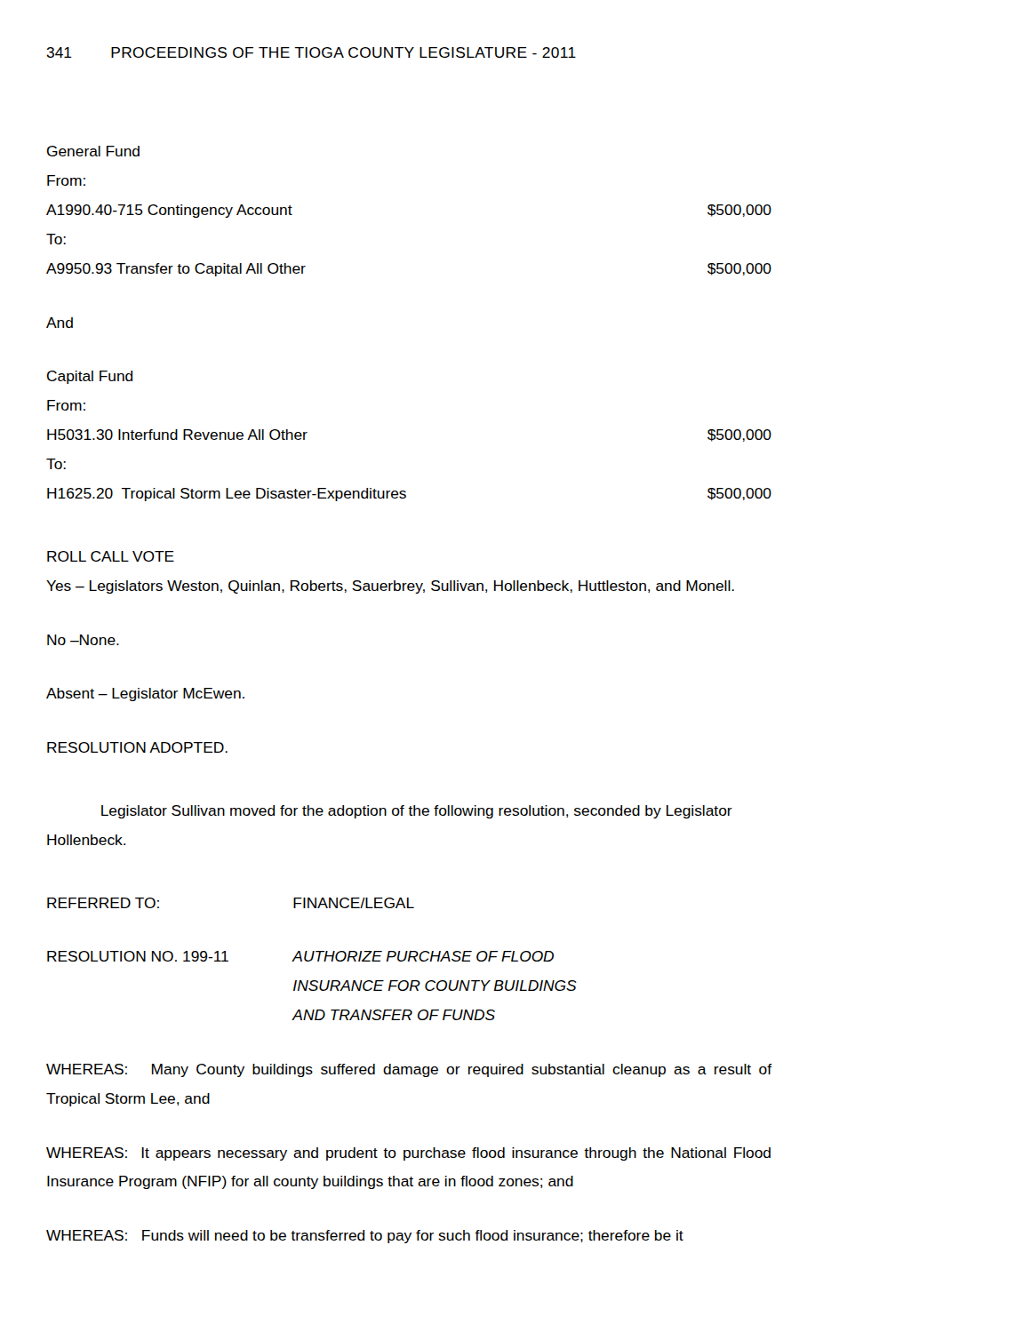341 PROCEEDINGS OF THE TIOGA COUNTY LEGISLATURE - 2011
General Fund
From:
A1990.40-715 Contingency Account $500,000
To:
A9950.93 Transfer to Capital All Other $500,000
And
Capital Fund
From:
H5031.30 Interfund Revenue All Other $500,000
To:
H1625.20 Tropical Storm Lee Disaster-Expenditures $500,000
ROLL CALL VOTE
Yes – Legislators Weston, Quinlan, Roberts, Sauerbrey, Sullivan, Hollenbeck, Huttleston, and Monell.
No –None.
Absent – Legislator McEwen.
RESOLUTION ADOPTED.
Legislator Sullivan moved for the adoption of the following resolution, seconded by Legislator Hollenbeck.
REFERRED TO: FINANCE/LEGAL
RESOLUTION NO. 199-11
AUTHORIZE PURCHASE OF FLOOD
INSURANCE FOR COUNTY BUILDINGS
AND TRANSFER OF FUNDS
WHEREAS: Many County buildings suffered damage or required substantial cleanup as a result of Tropical Storm Lee, and
WHEREAS: It appears necessary and prudent to purchase flood insurance through the National Flood Insurance Program (NFIP) for all county buildings that are in flood zones; and
WHEREAS: Funds will need to be transferred to pay for such flood insurance; therefore be it